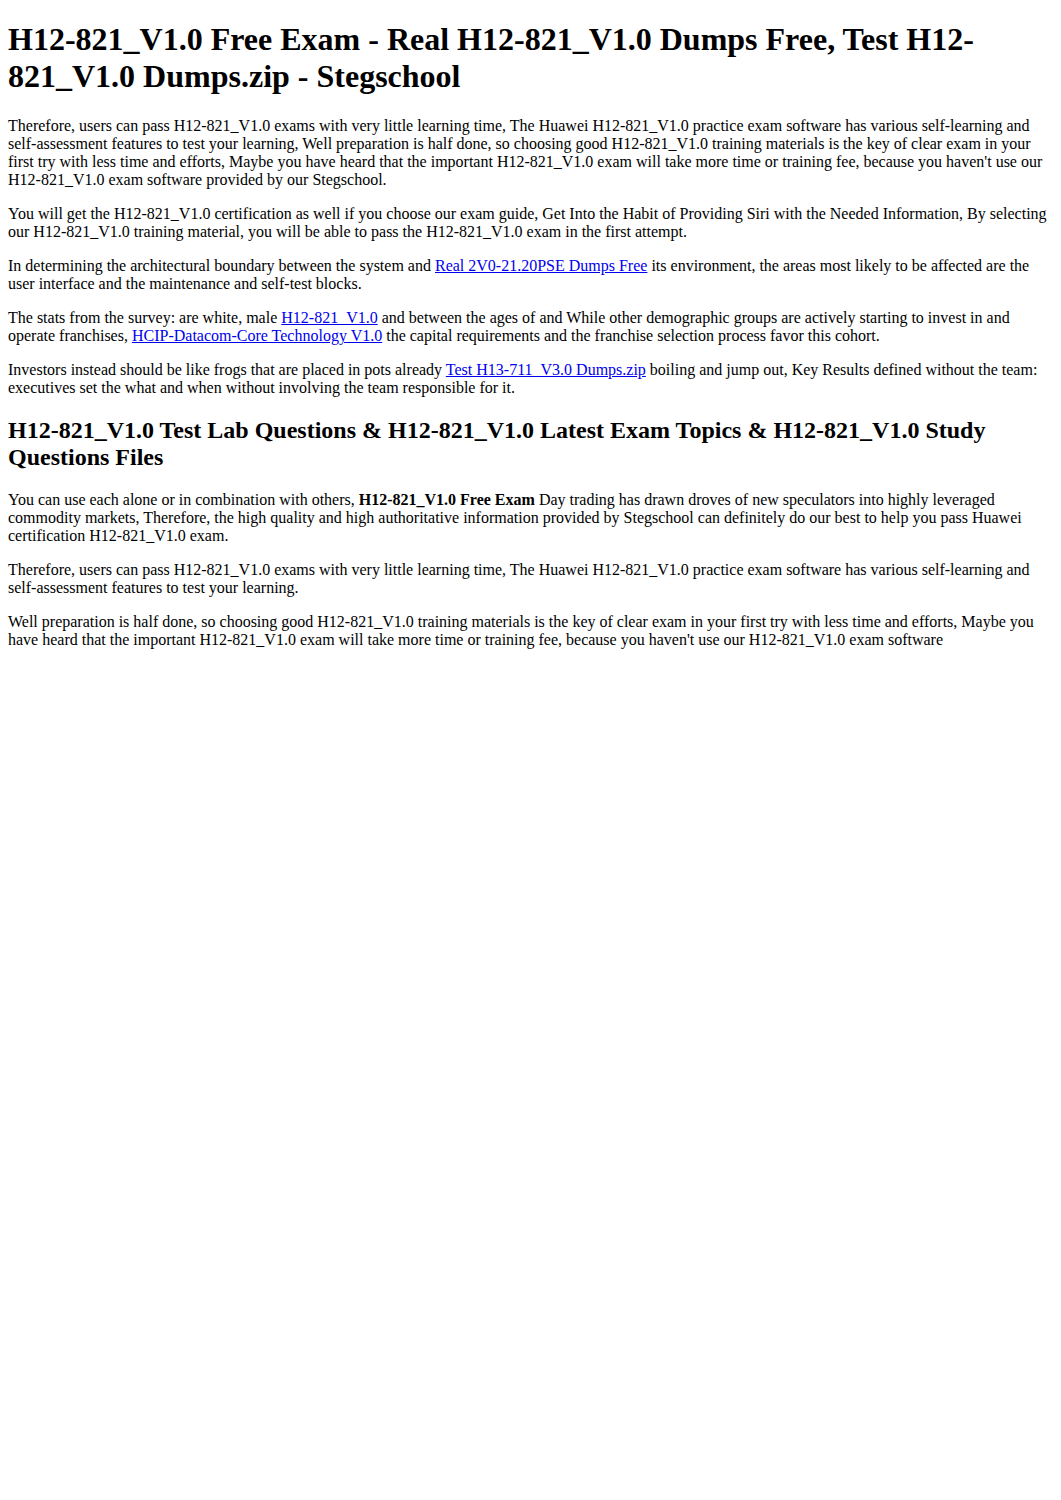H12-821_V1.0 Free Exam - Real H12-821_V1.0 Dumps Free, Test H12-821_V1.0 Dumps.zip - Stegschool
Therefore, users can pass H12-821_V1.0 exams with very little learning time, The Huawei H12-821_V1.0 practice exam software has various self-learning and self-assessment features to test your learning, Well preparation is half done, so choosing good H12-821_V1.0 training materials is the key of clear exam in your first try with less time and efforts, Maybe you have heard that the important H12-821_V1.0 exam will take more time or training fee, because you haven't use our H12-821_V1.0 exam software provided by our Stegschool.
You will get the H12-821_V1.0 certification as well if you choose our exam guide, Get Into the Habit of Providing Siri with the Needed Information, By selecting our H12-821_V1.0 training material, you will be able to pass the H12-821_V1.0 exam in the first attempt.
In determining the architectural boundary between the system and Real 2V0-21.20PSE Dumps Free its environment, the areas most likely to be affected are the user interface and the maintenance and self-test blocks.
The stats from the survey: are white, male H12-821_V1.0 and between the ages of and While other demographic groups are actively starting to invest in and operate franchises, HCIP-Datacom-Core Technology V1.0 the capital requirements and the franchise selection process favor this cohort.
Investors instead should be like frogs that are placed in pots already Test H13-711_V3.0 Dumps.zip boiling and jump out, Key Results defined without the team: executives set the what and when without involving the team responsible for it.
H12-821_V1.0 Test Lab Questions & H12-821_V1.0 Latest Exam Topics & H12-821_V1.0 Study Questions Files
You can use each alone or in combination with others, H12-821_V1.0 Free Exam Day trading has drawn droves of new speculators into highly leveraged commodity markets, Therefore, the high quality and high authoritative information provided by Stegschool can definitely do our best to help you pass Huawei certification H12-821_V1.0 exam.
Therefore, users can pass H12-821_V1.0 exams with very little learning time, The Huawei H12-821_V1.0 practice exam software has various self-learning and self-assessment features to test your learning.
Well preparation is half done, so choosing good H12-821_V1.0 training materials is the key of clear exam in your first try with less time and efforts, Maybe you have heard that the important H12-821_V1.0 exam will take more time or training fee, because you haven't use our H12-821_V1.0 exam software